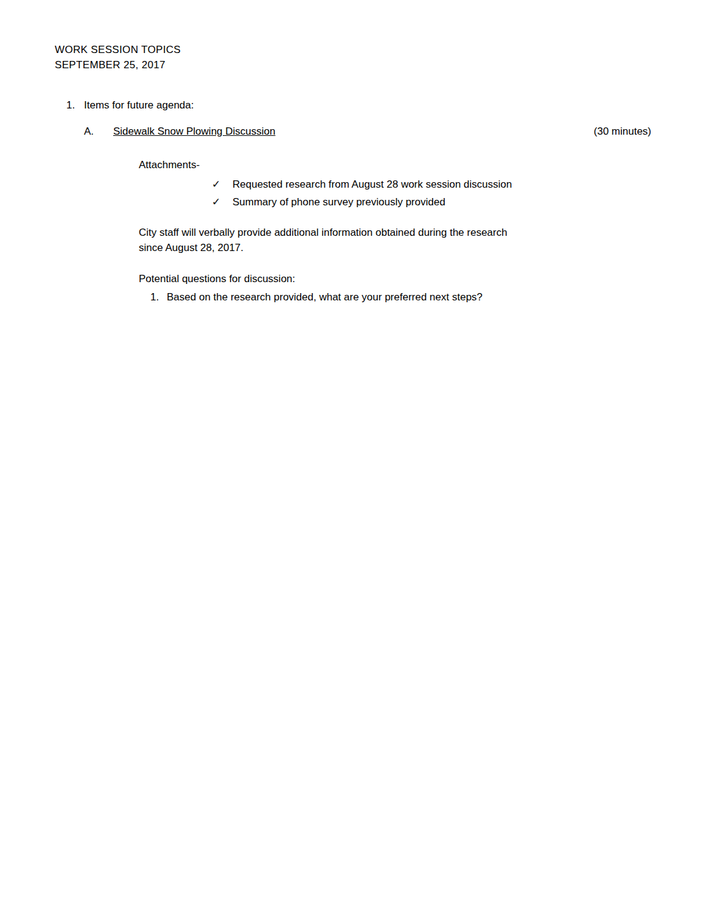WORK SESSION TOPICS
SEPTEMBER 25, 2017
Items for future agenda:
A.
Sidewalk Snow Plowing Discussion (30 minutes)
Attachments-
Requested research from August 28 work session discussion
Summary of phone survey previously provided
City staff will verbally provide additional information obtained during the research since August 28, 2017.
Potential questions for discussion:
Based on the research provided, what are your preferred next steps?